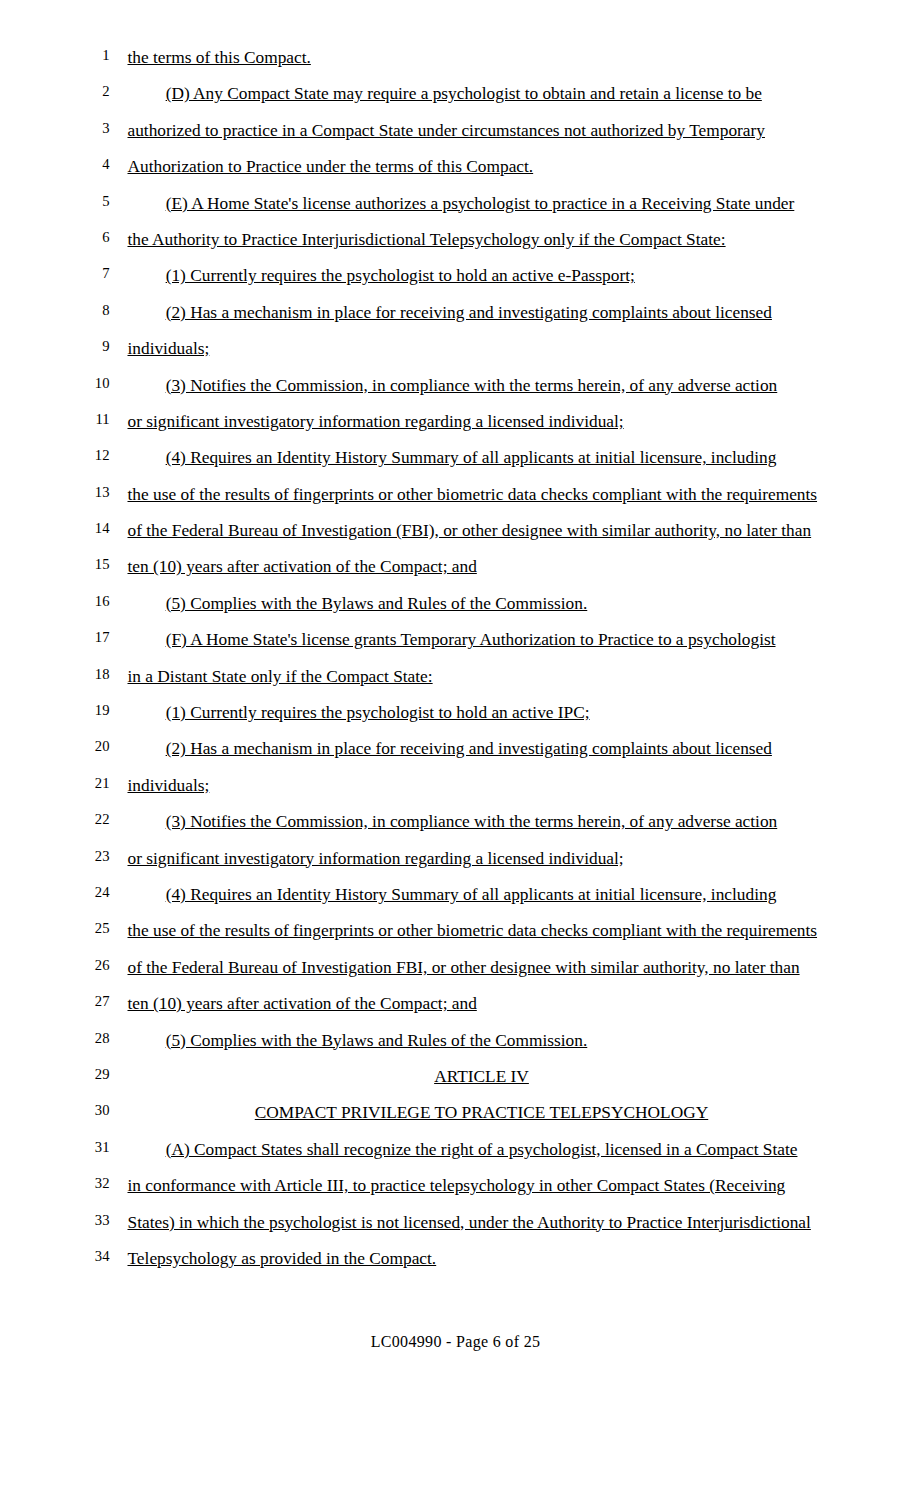the terms of this Compact.
(D) Any Compact State may require a psychologist to obtain and retain a license to be
authorized to practice in a Compact State under circumstances not authorized by Temporary
Authorization to Practice under the terms of this Compact.
(E) A Home State's license authorizes a psychologist to practice in a Receiving State under
the Authority to Practice Interjurisdictional Telepsychology only if the Compact State:
(1) Currently requires the psychologist to hold an active e-Passport;
(2) Has a mechanism in place for receiving and investigating complaints about licensed
individuals;
(3) Notifies the Commission, in compliance with the terms herein, of any adverse action
or significant investigatory information regarding a licensed individual;
(4) Requires an Identity History Summary of all applicants at initial licensure, including
the use of the results of fingerprints or other biometric data checks compliant with the requirements
of the Federal Bureau of Investigation (FBI), or other designee with similar authority, no later than
ten (10) years after activation of the Compact; and
(5) Complies with the Bylaws and Rules of the Commission.
(F) A Home State's license grants Temporary Authorization to Practice to a psychologist
in a Distant State only if the Compact State:
(1) Currently requires the psychologist to hold an active IPC;
(2) Has a mechanism in place for receiving and investigating complaints about licensed
individuals;
(3) Notifies the Commission, in compliance with the terms herein, of any adverse action
or significant investigatory information regarding a licensed individual;
(4) Requires an Identity History Summary of all applicants at initial licensure, including
the use of the results of fingerprints or other biometric data checks compliant with the requirements
of the Federal Bureau of Investigation FBI, or other designee with similar authority, no later than
ten (10) years after activation of the Compact; and
(5) Complies with the Bylaws and Rules of the Commission.
ARTICLE IV
COMPACT PRIVILEGE TO PRACTICE TELEPSYCHOLOGY
(A) Compact States shall recognize the right of a psychologist, licensed in a Compact State
in conformance with Article III, to practice telepsychology in other Compact States (Receiving
States) in which the psychologist is not licensed, under the Authority to Practice Interjurisdictional
Telepsychology as provided in the Compact.
LC004990 - Page 6 of 25